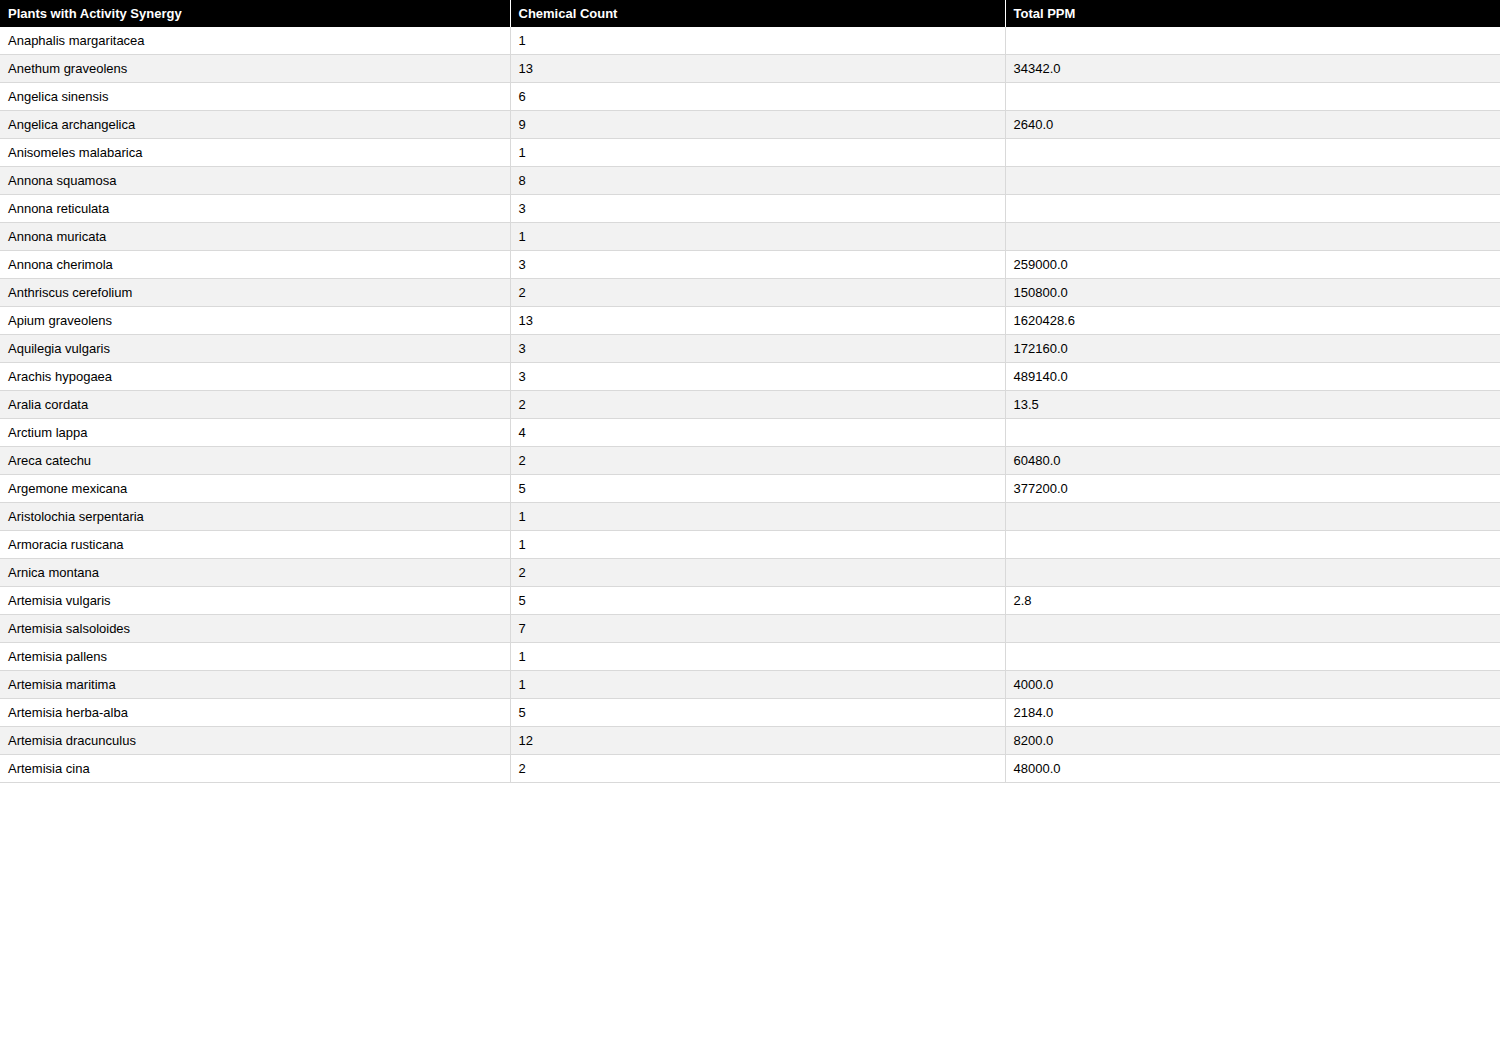| Plants with Activity Synergy | Chemical Count | Total PPM |
| --- | --- | --- |
| Anaphalis margaritacea | 1 | |
| Anethum graveolens | 13 | 34342.0 |
| Angelica sinensis | 6 | |
| Angelica archangelica | 9 | 2640.0 |
| Anisomeles malabarica | 1 | |
| Annona squamosa | 8 | |
| Annona reticulata | 3 | |
| Annona muricata | 1 | |
| Annona cherimola | 3 | 259000.0 |
| Anthriscus cerefolium | 2 | 150800.0 |
| Apium graveolens | 13 | 1620428.6 |
| Aquilegia vulgaris | 3 | 172160.0 |
| Arachis hypogaea | 3 | 489140.0 |
| Aralia cordata | 2 | 13.5 |
| Arctium lappa | 4 | |
| Areca catechu | 2 | 60480.0 |
| Argemone mexicana | 5 | 377200.0 |
| Aristolochia serpentaria | 1 | |
| Armoracia rusticana | 1 | |
| Arnica montana | 2 | |
| Artemisia vulgaris | 5 | 2.8 |
| Artemisia salsoloides | 7 | |
| Artemisia pallens | 1 | |
| Artemisia maritima | 1 | 4000.0 |
| Artemisia herba-alba | 5 | 2184.0 |
| Artemisia dracunculus | 12 | 8200.0 |
| Artemisia cina | 2 | 48000.0 |